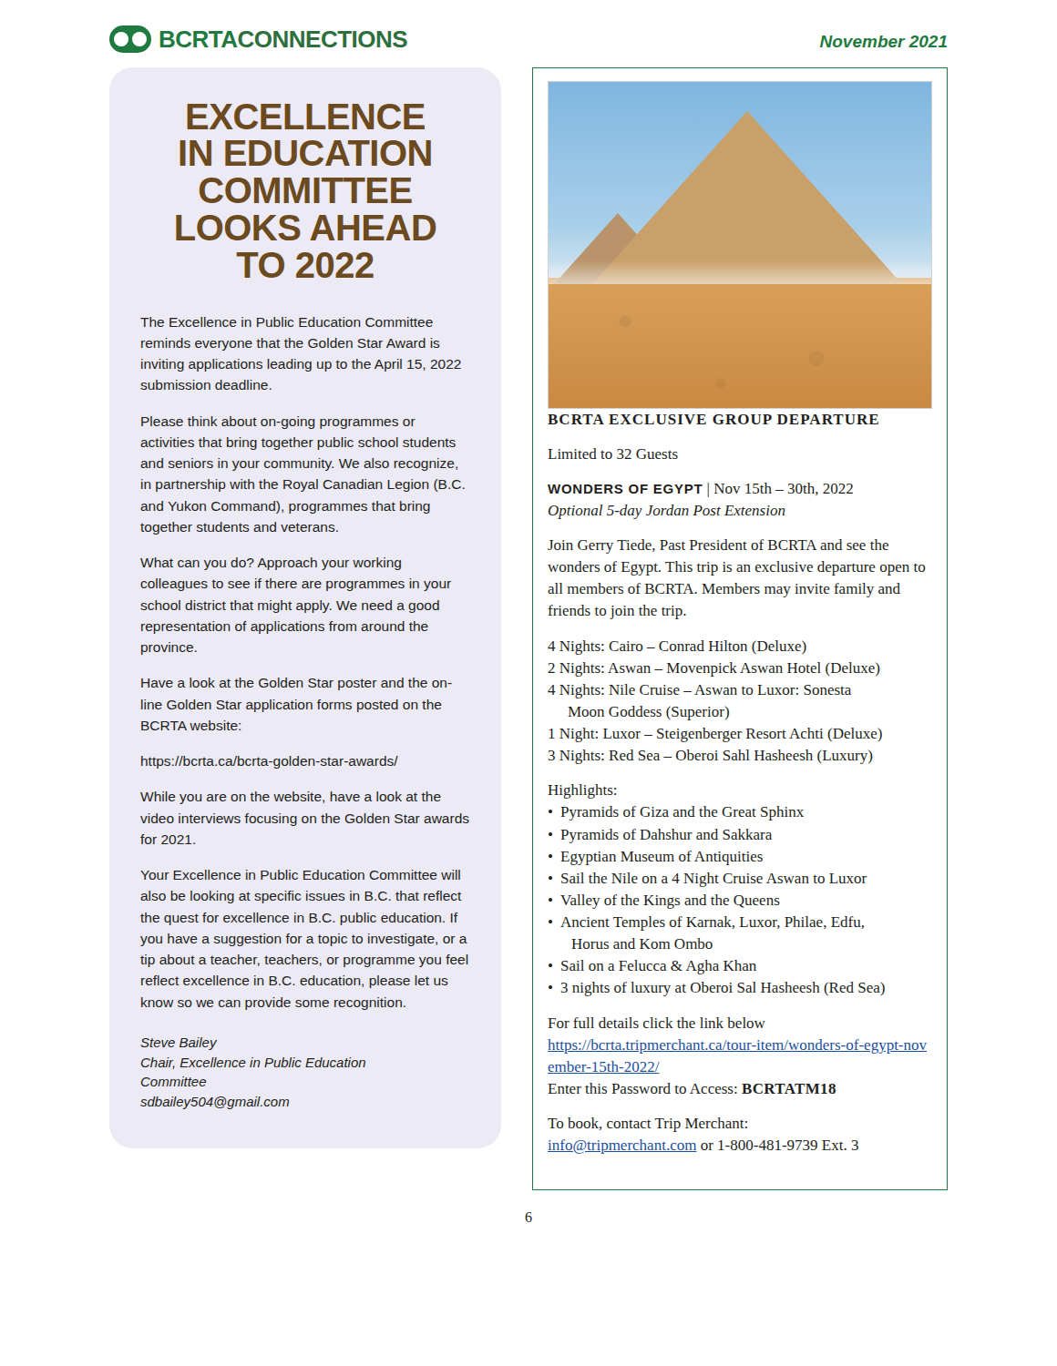BCRTA CONNECTIONS
November 2021
Excellence
in Education
Committee
Looks Ahead
to 2022
The Excellence in Public Education Committee reminds everyone that the Golden Star Award is inviting applications leading up to the April 15, 2022 submission deadline.
Please think about on-going programmes or activities that bring together public school students and seniors in your community. We also recognize, in partnership with the Royal Canadian Legion (B.C. and Yukon Command), programmes that bring together students and veterans.
What can you do? Approach your working colleagues to see if there are programmes in your school district that might apply. We need a good representation of applications from around the province.
Have a look at the Golden Star poster and the on-line Golden Star application forms posted on the BCRTA website:
https://bcrta.ca/bcrta-golden-star-awards/
While you are on the website, have a look at the video interviews focusing on the Golden Star awards for 2021.
Your Excellence in Public Education Committee will also be looking at specific issues in B.C. that reflect the quest for excellence in B.C. public education. If you have a suggestion for a topic to investigate, or a tip about a teacher, teachers, or programme you feel reflect excellence in B.C. education, please let us know so we can provide some recognition.
Steve Bailey Chair, Excellence in Public Education Committee sdbailey504@gmail.com
BCRTA EXCLUSIVE GROUP DEPARTURE
Limited to 32 Guests
WONDERS OF EGYPT | Nov 15th – 30th, 2022
Optional 5-day Jordan Post Extension
Join Gerry Tiede, Past President of BCRTA and see the wonders of Egypt. This trip is an exclusive departure open to all members of BCRTA. Members may invite family and friends to join the trip.
4 Nights: Cairo – Conrad Hilton (Deluxe)
2 Nights: Aswan – Movenpick Aswan Hotel (Deluxe)
4 Nights: Nile Cruise – Aswan to Luxor: Sonesta
Moon Goddess (Superior)
1 Night: Luxor – Steigenberger Resort Achti (Deluxe)
3 Nights: Red Sea – Oberoi Sahl Hasheesh (Luxury)
Highlights:
Pyramids of Giza and the Great Sphinx
Pyramids of Dahshur and Sakkara
Egyptian Museum of Antiquities
Sail the Nile on a 4 Night Cruise Aswan to Luxor
Valley of the Kings and the Queens
Ancient Temples of Karnak, Luxor, Philae, Edfu,Horus and Kom Ombo
Sail on a Felucca & Agha Khan
3 nights of luxury at Oberoi Sal Hasheesh (Red Sea)
For full details click the link below
https://bcrta.tripmerchant.ca/tour-item/wonders-of-egypt-november-15th-2022/
Enter this Password to Access: BCRTATM18
To book, contact Trip Merchant:
info@tripmerchant.com or 1-800-481-9739 Ext. 3
6